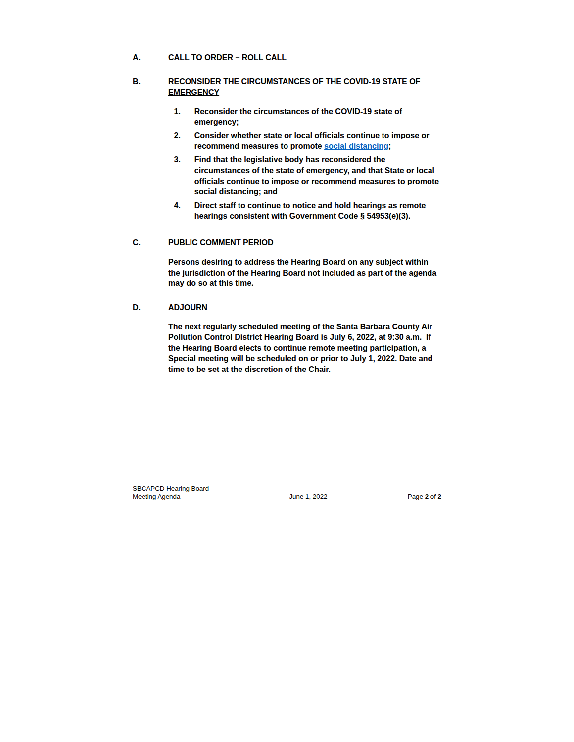A.
CALL TO ORDER – ROLL CALL
B.
RECONSIDER THE CIRCUMSTANCES OF THE COVID-19 STATE OF EMERGENCY
Reconsider the circumstances of the COVID-19 state of emergency;
Consider whether state or local officials continue to impose or recommend measures to promote social distancing;
Find that the legislative body has reconsidered the circumstances of the state of emergency, and that State or local officials continue to impose or recommend measures to promote social distancing; and
Direct staff to continue to notice and hold hearings as remote hearings consistent with Government Code § 54953(e)(3).
C.
PUBLIC COMMENT PERIOD
Persons desiring to address the Hearing Board on any subject within the jurisdiction of the Hearing Board not included as part of the agenda may do so at this time.
D.
ADJOURN
The next regularly scheduled meeting of the Santa Barbara County Air Pollution Control District Hearing Board is July 6, 2022, at 9:30 a.m. If the Hearing Board elects to continue remote meeting participation, a Special meeting will be scheduled on or prior to July 1, 2022. Date and time to be set at the discretion of the Chair.
SBCAPCD Hearing Board
Meeting Agenda
June 1, 2022
Page 2 of 2